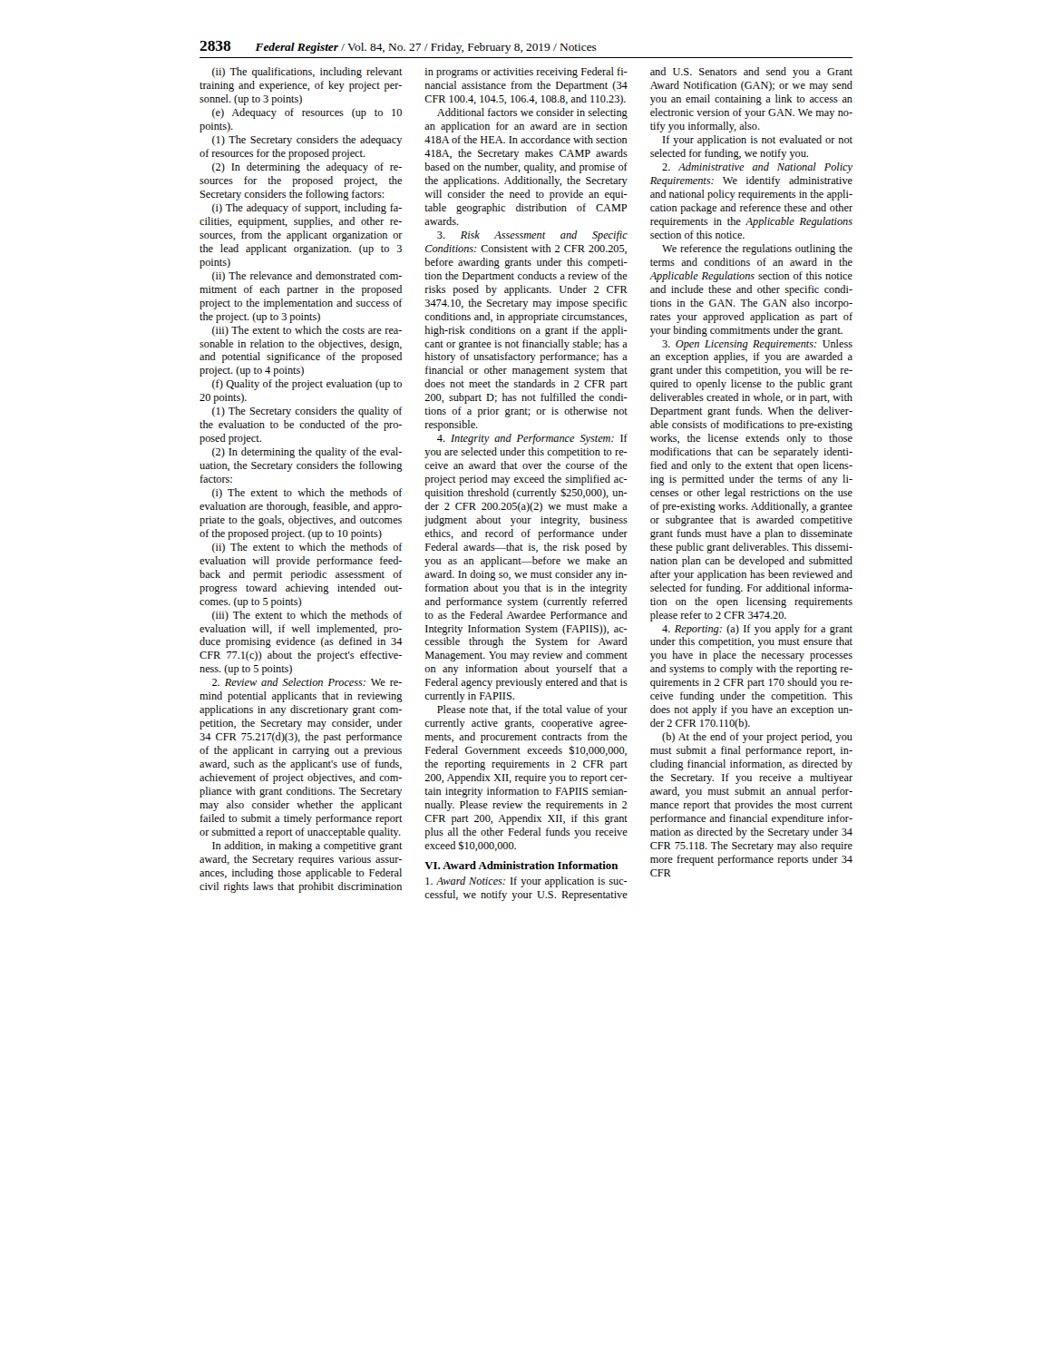2838 Federal Register / Vol. 84, No. 27 / Friday, February 8, 2019 / Notices
(ii) The qualifications, including relevant training and experience, of key project personnel. (up to 3 points)
(e) Adequacy of resources (up to 10 points).
(1) The Secretary considers the adequacy of resources for the proposed project.
(2) In determining the adequacy of resources for the proposed project, the Secretary considers the following factors:
(i) The adequacy of support, including facilities, equipment, supplies, and other resources, from the applicant organization or the lead applicant organization. (up to 3 points)
(ii) The relevance and demonstrated commitment of each partner in the proposed project to the implementation and success of the project. (up to 3 points)
(iii) The extent to which the costs are reasonable in relation to the objectives, design, and potential significance of the proposed project. (up to 4 points)
(f) Quality of the project evaluation (up to 20 points).
(1) The Secretary considers the quality of the evaluation to be conducted of the proposed project.
(2) In determining the quality of the evaluation, the Secretary considers the following factors:
(i) The extent to which the methods of evaluation are thorough, feasible, and appropriate to the goals, objectives, and outcomes of the proposed project. (up to 10 points)
(ii) The extent to which the methods of evaluation will provide performance feedback and permit periodic assessment of progress toward achieving intended outcomes. (up to 5 points)
(iii) The extent to which the methods of evaluation will, if well implemented, produce promising evidence (as defined in 34 CFR 77.1(c)) about the project's effectiveness. (up to 5 points)
2. Review and Selection Process: We remind potential applicants that in reviewing applications in any discretionary grant competition, the Secretary may consider, under 34 CFR 75.217(d)(3), the past performance of the applicant in carrying out a previous award, such as the applicant's use of funds, achievement of project objectives, and compliance with grant conditions. The Secretary may also consider whether the applicant failed to submit a timely performance report or submitted a report of unacceptable quality.
In addition, in making a competitive grant award, the Secretary requires various assurances, including those applicable to Federal civil rights laws that prohibit discrimination in programs or activities receiving Federal financial assistance from the Department (34 CFR 100.4, 104.5, 106.4, 108.8, and 110.23).
Additional factors we consider in selecting an application for an award are in section 418A of the HEA. In accordance with section 418A, the Secretary makes CAMP awards based on the number, quality, and promise of the applications. Additionally, the Secretary will consider the need to provide an equitable geographic distribution of CAMP awards.
3. Risk Assessment and Specific Conditions: Consistent with 2 CFR 200.205, before awarding grants under this competition the Department conducts a review of the risks posed by applicants. Under 2 CFR 3474.10, the Secretary may impose specific conditions and, in appropriate circumstances, high-risk conditions on a grant if the applicant or grantee is not financially stable; has a history of unsatisfactory performance; has a financial or other management system that does not meet the standards in 2 CFR part 200, subpart D; has not fulfilled the conditions of a prior grant; or is otherwise not responsible.
4. Integrity and Performance System: If you are selected under this competition to receive an award that over the course of the project period may exceed the simplified acquisition threshold (currently $250,000), under 2 CFR 200.205(a)(2) we must make a judgment about your integrity, business ethics, and record of performance under Federal awards—that is, the risk posed by you as an applicant—before we make an award. In doing so, we must consider any information about you that is in the integrity and performance system (currently referred to as the Federal Awardee Performance and Integrity Information System (FAPIIS)), accessible through the System for Award Management. You may review and comment on any information about yourself that a Federal agency previously entered and that is currently in FAPIIS.
Please note that, if the total value of your currently active grants, cooperative agreements, and procurement contracts from the Federal Government exceeds $10,000,000, the reporting requirements in 2 CFR part 200, Appendix XII, require you to report certain integrity information to FAPIIS semiannually. Please review the requirements in 2 CFR part 200, Appendix XII, if this grant plus all the other Federal funds you receive exceed $10,000,000.
VI. Award Administration Information
1. Award Notices: If your application is successful, we notify your U.S. Representative and U.S. Senators and send you a Grant Award Notification (GAN); or we may send you an email containing a link to access an electronic version of your GAN. We may notify you informally, also.
If your application is not evaluated or not selected for funding, we notify you.
2. Administrative and National Policy Requirements: We identify administrative and national policy requirements in the application package and reference these and other requirements in the Applicable Regulations section of this notice.
We reference the regulations outlining the terms and conditions of an award in the Applicable Regulations section of this notice and include these and other specific conditions in the GAN. The GAN also incorporates your approved application as part of your binding commitments under the grant.
3. Open Licensing Requirements: Unless an exception applies, if you are awarded a grant under this competition, you will be required to openly license to the public grant deliverables created in whole, or in part, with Department grant funds. When the deliverable consists of modifications to pre-existing works, the license extends only to those modifications that can be separately identified and only to the extent that open licensing is permitted under the terms of any licenses or other legal restrictions on the use of pre-existing works. Additionally, a grantee or subgrantee that is awarded competitive grant funds must have a plan to disseminate these public grant deliverables. This dissemination plan can be developed and submitted after your application has been reviewed and selected for funding. For additional information on the open licensing requirements please refer to 2 CFR 3474.20.
4. Reporting: (a) If you apply for a grant under this competition, you must ensure that you have in place the necessary processes and systems to comply with the reporting requirements in 2 CFR part 170 should you receive funding under the competition. This does not apply if you have an exception under 2 CFR 170.110(b).
(b) At the end of your project period, you must submit a final performance report, including financial information, as directed by the Secretary. If you receive a multiyear award, you must submit an annual performance report that provides the most current performance and financial expenditure information as directed by the Secretary under 34 CFR 75.118. The Secretary may also require more frequent performance reports under 34 CFR